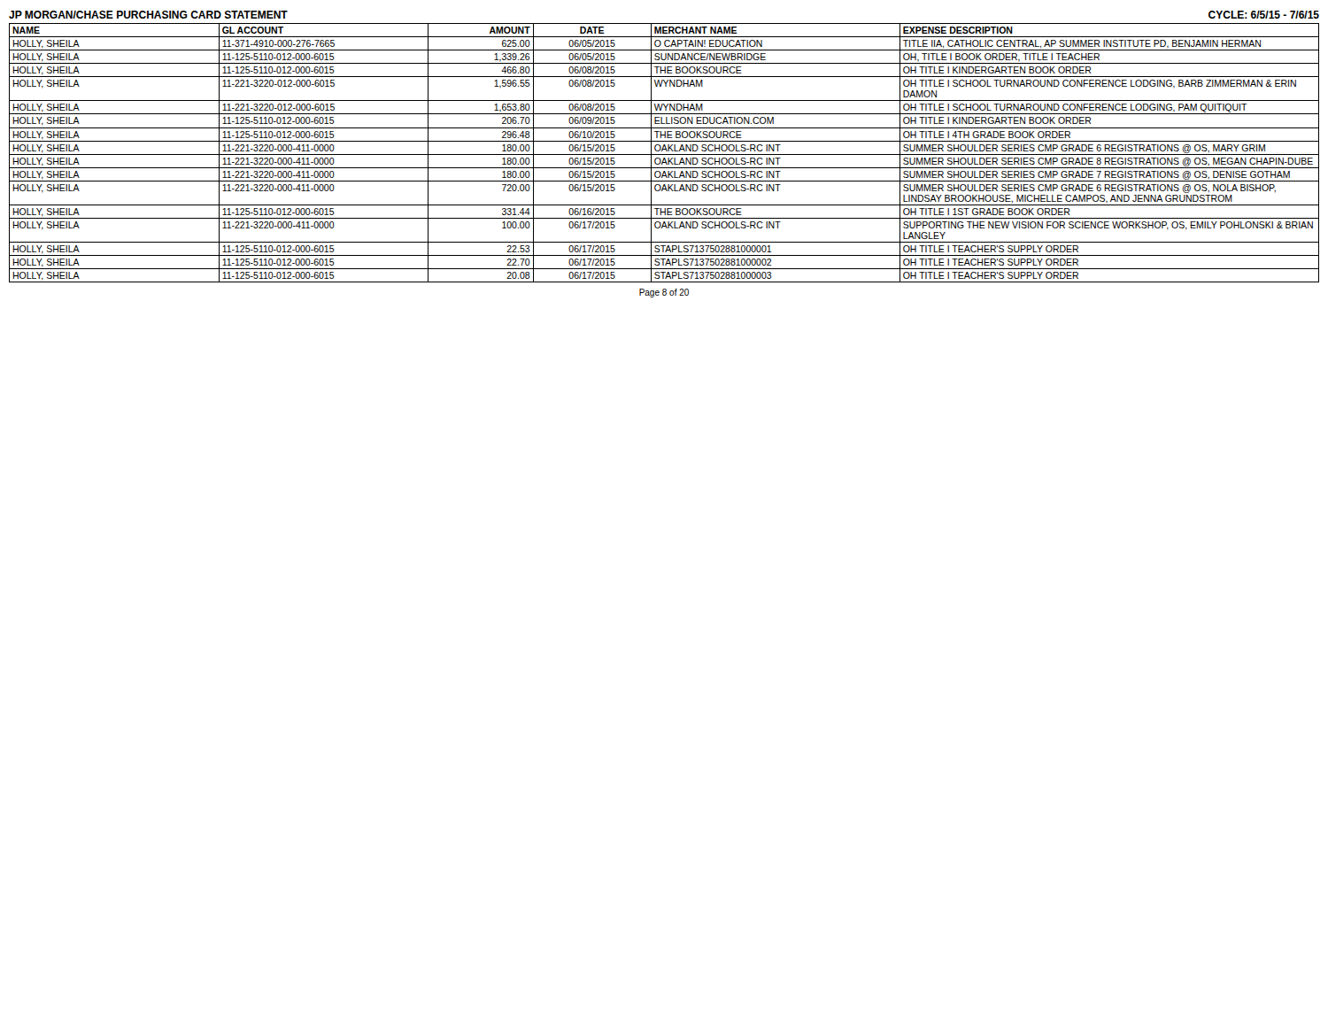JP MORGAN/CHASE PURCHASING CARD STATEMENT CYCLE: 6/5/15 - 7/6/15
| NAME | GL ACCOUNT | AMOUNT | DATE | MERCHANT NAME | EXPENSE DESCRIPTION |
| --- | --- | --- | --- | --- | --- |
| HOLLY, SHEILA | 11-371-4910-000-276-7665 | 625.00 | 06/05/2015 | O CAPTAIN! EDUCATION | TITLE IIA, CATHOLIC CENTRAL, AP SUMMER INSTITUTE PD, BENJAMIN HERMAN |
| HOLLY, SHEILA | 11-125-5110-012-000-6015 | 1,339.26 | 06/05/2015 | SUNDANCE/NEWBRIDGE | OH, TITLE I BOOK ORDER, TITLE I TEACHER |
| HOLLY, SHEILA | 11-125-5110-012-000-6015 | 466.80 | 06/08/2015 | THE BOOKSOURCE | OH TITLE I KINDERGARTEN BOOK ORDER |
| HOLLY, SHEILA | 11-221-3220-012-000-6015 | 1,596.55 | 06/08/2015 | WYNDHAM | OH TITLE I SCHOOL TURNAROUND CONFERENCE LODGING, BARB ZIMMERMAN & ERIN DAMON |
| HOLLY, SHEILA | 11-221-3220-012-000-6015 | 1,653.80 | 06/08/2015 | WYNDHAM | OH TITLE I SCHOOL TURNAROUND CONFERENCE LODGING, PAM QUITIQUIT |
| HOLLY, SHEILA | 11-125-5110-012-000-6015 | 206.70 | 06/09/2015 | ELLISON EDUCATION.COM | OH TITLE I KINDERGARTEN BOOK ORDER |
| HOLLY, SHEILA | 11-125-5110-012-000-6015 | 296.48 | 06/10/2015 | THE BOOKSOURCE | OH TITLE I 4TH GRADE BOOK ORDER |
| HOLLY, SHEILA | 11-221-3220-000-411-0000 | 180.00 | 06/15/2015 | OAKLAND SCHOOLS-RC INT | SUMMER SHOULDER SERIES CMP GRADE 6 REGISTRATIONS @ OS, MARY GRIM |
| HOLLY, SHEILA | 11-221-3220-000-411-0000 | 180.00 | 06/15/2015 | OAKLAND SCHOOLS-RC INT | SUMMER SHOULDER SERIES CMP GRADE 8 REGISTRATIONS @ OS, MEGAN CHAPIN-DUBE |
| HOLLY, SHEILA | 11-221-3220-000-411-0000 | 180.00 | 06/15/2015 | OAKLAND SCHOOLS-RC INT | SUMMER SHOULDER SERIES CMP GRADE 7 REGISTRATIONS @ OS, DENISE GOTHAM |
| HOLLY, SHEILA | 11-221-3220-000-411-0000 | 720.00 | 06/15/2015 | OAKLAND SCHOOLS-RC INT | SUMMER SHOULDER SERIES CMP GRADE 6 REGISTRATIONS @ OS, NOLA BISHOP, LINDSAY BROOKHOUSE, MICHELLE CAMPOS, AND JENNA GRUNDSTROM |
| HOLLY, SHEILA | 11-125-5110-012-000-6015 | 331.44 | 06/16/2015 | THE BOOKSOURCE | OH TITLE I 1ST GRADE BOOK ORDER |
| HOLLY, SHEILA | 11-221-3220-000-411-0000 | 100.00 | 06/17/2015 | OAKLAND SCHOOLS-RC INT | SUPPORTING THE NEW VISION FOR SCIENCE WORKSHOP, OS, EMILY POHLONSKI & BRIAN LANGLEY |
| HOLLY, SHEILA | 11-125-5110-012-000-6015 | 22.53 | 06/17/2015 | STAPLS7137502881000001 | OH TITLE I TEACHER'S SUPPLY ORDER |
| HOLLY, SHEILA | 11-125-5110-012-000-6015 | 22.70 | 06/17/2015 | STAPLS7137502881000002 | OH TITLE I TEACHER'S SUPPLY ORDER |
| HOLLY, SHEILA | 11-125-5110-012-000-6015 | 20.08 | 06/17/2015 | STAPLS7137502881000003 | OH TITLE I TEACHER'S SUPPLY ORDER |
Page 8 of 20